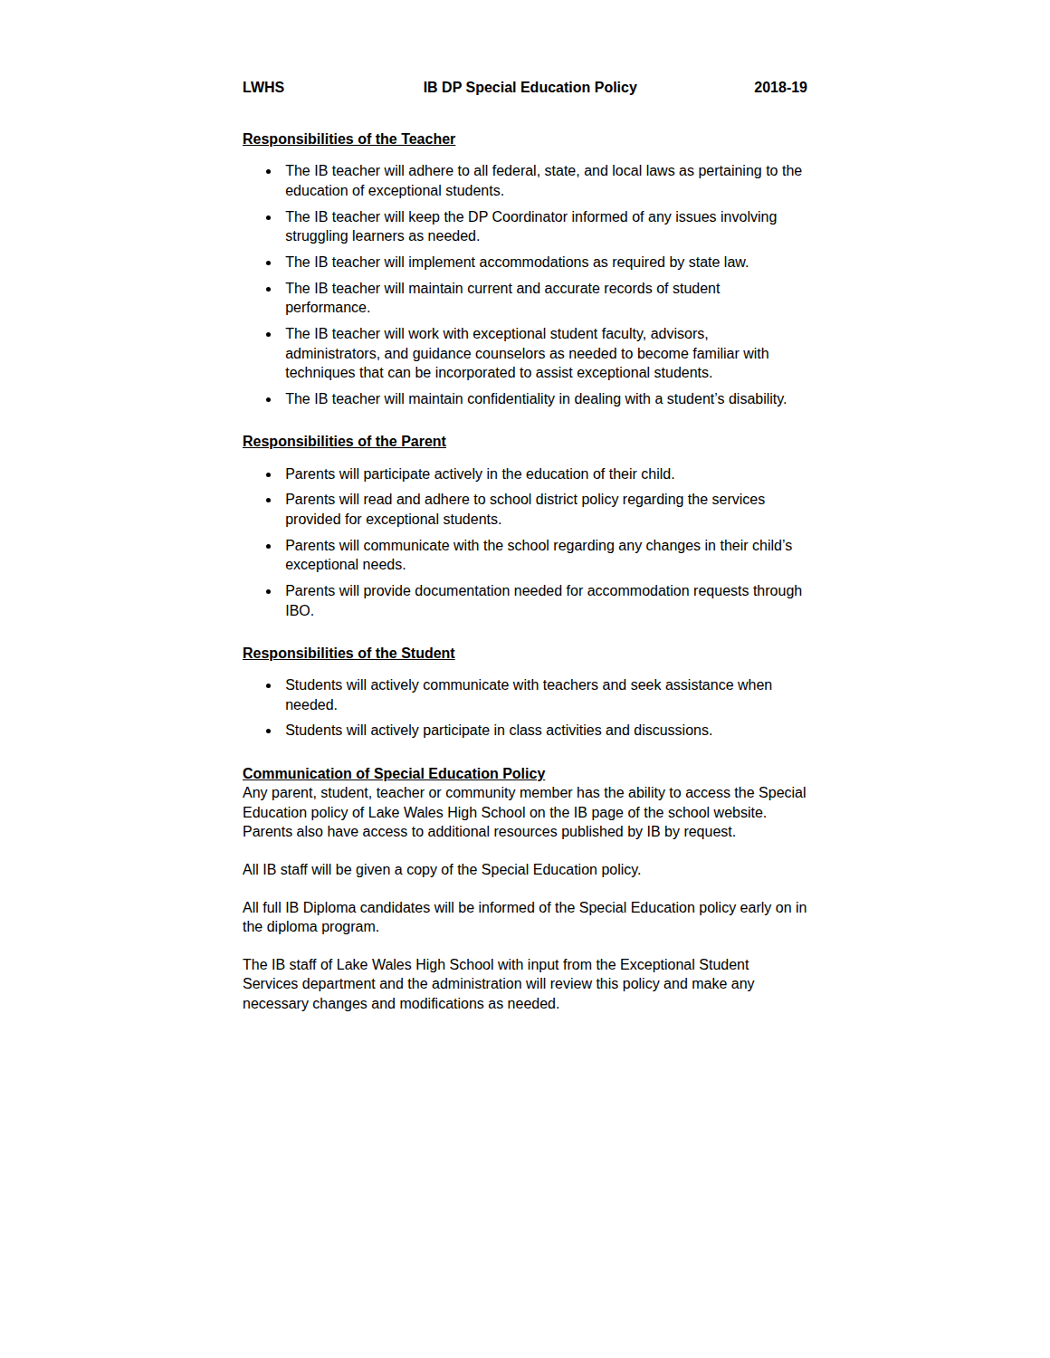LWHS IB DP Special Education Policy 2018-19
Responsibilities of the Teacher
The IB teacher will adhere to all federal, state, and local laws as pertaining to the education of exceptional students.
The IB teacher will keep the DP Coordinator informed of any issues involving struggling learners as needed.
The IB teacher will implement accommodations as required by state law.
The IB teacher will maintain current and accurate records of student performance.
The IB teacher will work with exceptional student faculty, advisors, administrators, and guidance counselors as needed to become familiar with techniques that can be incorporated to assist exceptional students.
The IB teacher will maintain confidentiality in dealing with a student’s disability.
Responsibilities of the Parent
Parents will participate actively in the education of their child.
Parents will read and adhere to school district policy regarding the services provided for exceptional students.
Parents will communicate with the school regarding any changes in their child’s exceptional needs.
Parents will provide documentation needed for accommodation requests through IBO.
Responsibilities of the Student
Students will actively communicate with teachers and seek assistance when needed.
Students will actively participate in class activities and discussions.
Communication of Special Education Policy
Any parent, student, teacher or community member has the ability to access the Special Education policy of Lake Wales High School on the IB page of the school website. Parents also have access to additional resources published by IB by request.
All IB staff will be given a copy of the Special Education policy.
All full IB Diploma candidates will be informed of the Special Education policy early on in the diploma program.
The IB staff of Lake Wales High School with input from the Exceptional Student Services department and the administration will review this policy and make any necessary changes and modifications as needed.